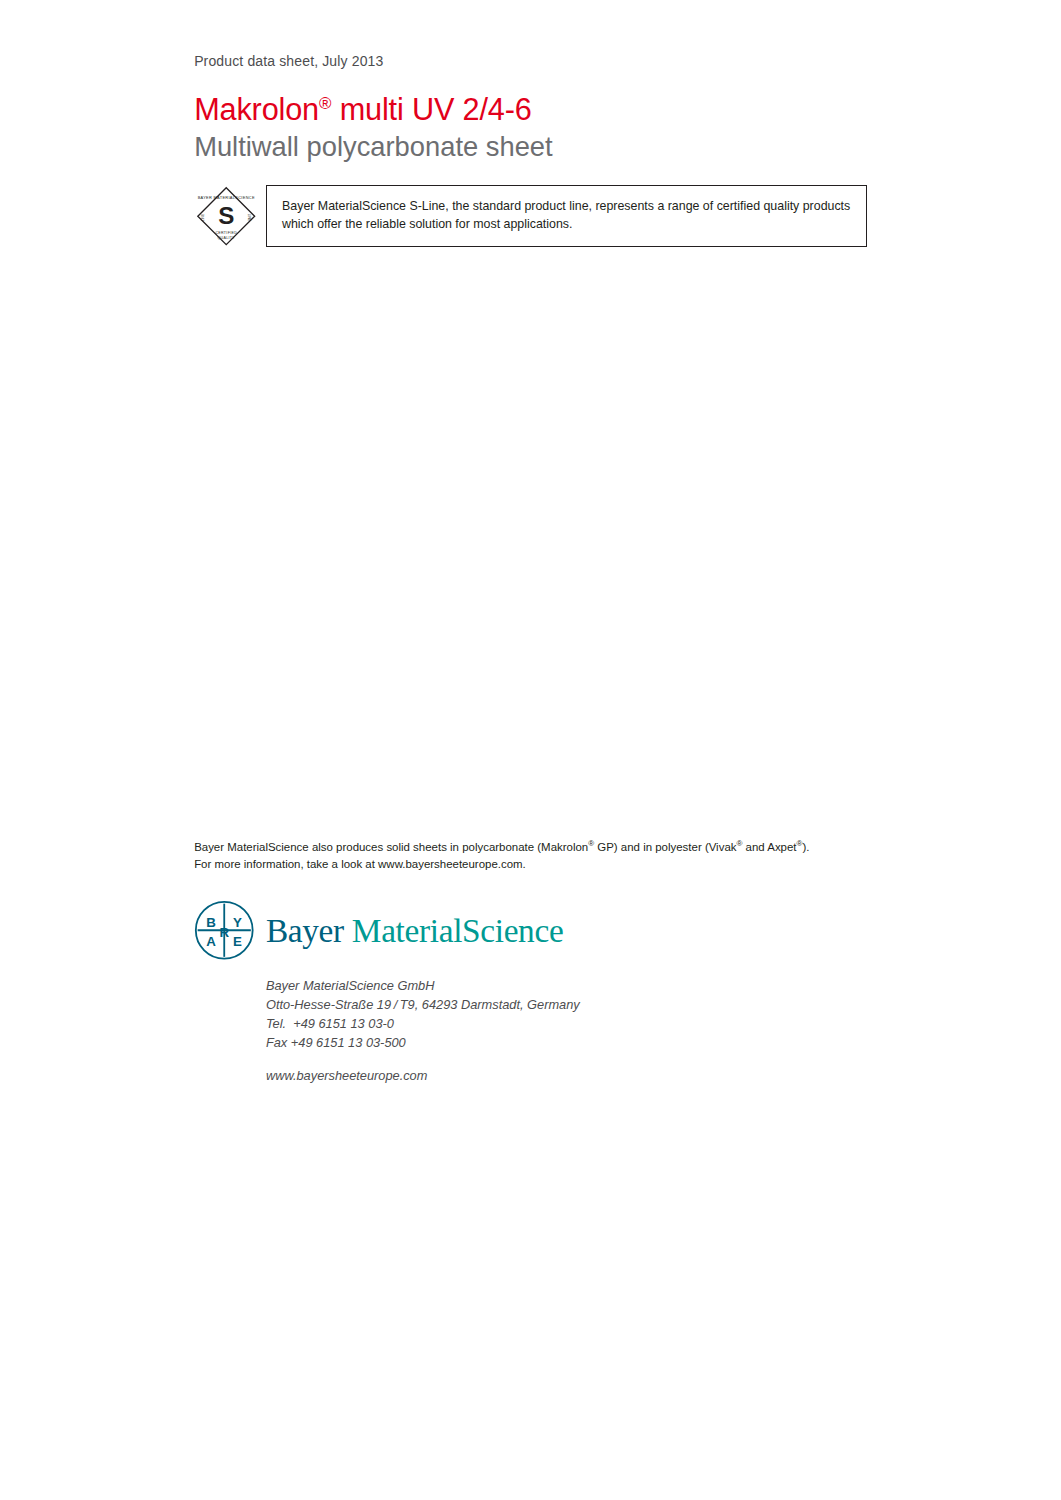Product data sheet, July 2013
Makrolon® multi UV 2/4-6
Multiwall polycarbonate sheet
S BAYER MATERIALSCIENCE CERTIFIED QUALITY LINE LINE
Bayer MaterialScience S-Line, the standard product line, represents a range of certified quality products which offer the reliable solution for most applications.
Bayer MaterialScience also produces solid sheets in polycarbonate (Makrolon® GP) and in polyester (Vivak® and Axpet®).
For more information, take a look at www.bayersheeteurope.com.
B A Y E R
Bayer MaterialScience
Bayer MaterialScience GmbH
Otto-Hesse-Straße 19 / T9, 64293 Darmstadt, Germany
Tel. +49 6151 13 03-0
Fax +49 6151 13 03-500 www.bayersheeteurope.com